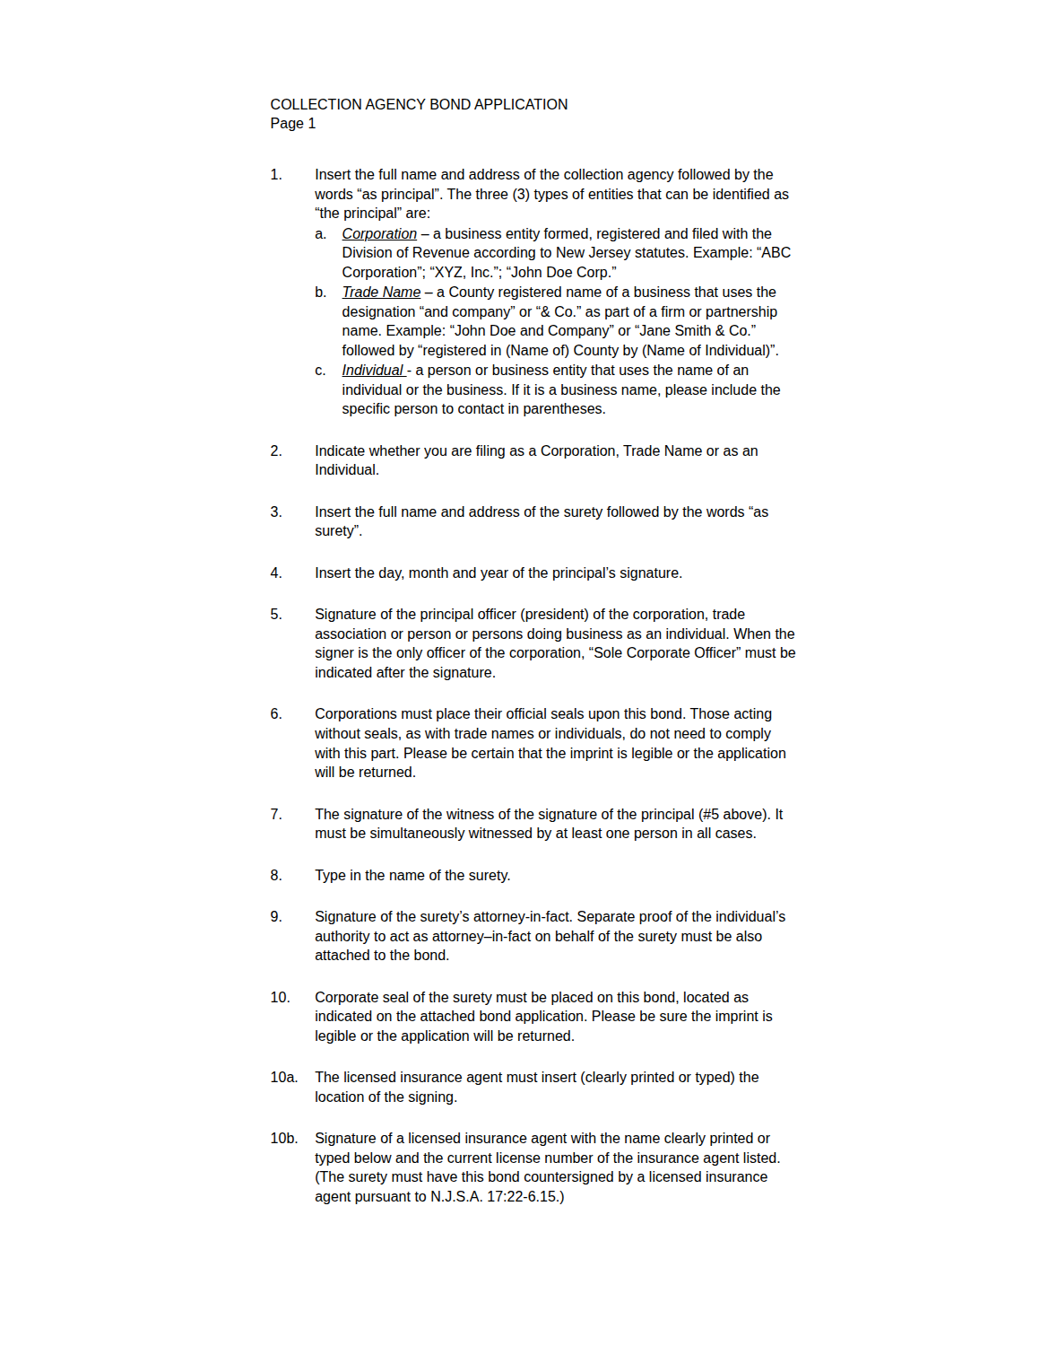COLLECTION AGENCY BOND APPLICATION
Page 1
1.
Insert the full name and address of the collection agency followed by the words “as principal”. The three (3) types of entities that can be identified as “the principal” are:
a.
Corporation – a business entity formed, registered and filed with the Division of Revenue according to New Jersey statutes. Example: “ABC Corporation”; “XYZ, Inc.”; “John Doe Corp.”
b.
Trade Name – a County registered name of a business that uses the designation “and company” or “& Co.” as part of a firm or partnership name. Example: “John Doe and Company” or “Jane Smith & Co.” followed by “registered in (Name of) County by (Name of Individual)”.
c.
Individual - a person or business entity that uses the name of an individual or the business. If it is a business name, please include the specific person to contact in parentheses.
2.
Indicate whether you are filing as a Corporation, Trade Name or as an Individual.
3.
Insert the full name and address of the surety followed by the words “as surety”.
4.
Insert the day, month and year of the principal’s signature.
5.
Signature of the principal officer (president) of the corporation, trade association or person or persons doing business as an individual. When the signer is the only officer of the corporation, “Sole Corporate Officer” must be indicated after the signature.
6.
Corporations must place their official seals upon this bond. Those acting without seals, as with trade names or individuals, do not need to comply with this part. Please be certain that the imprint is legible or the application will be returned.
7.
The signature of the witness of the signature of the principal (#5 above). It must be simultaneously witnessed by at least one person in all cases.
8.
Type in the name of the surety.
9.
Signature of the surety’s attorney-in-fact. Separate proof of the individual’s authority to act as attorney–in-fact on behalf of the surety must be also attached to the bond.
10.
Corporate seal of the surety must be placed on this bond, located as indicated on the attached bond application. Please be sure the imprint is legible or the application will be returned.
10a.
The licensed insurance agent must insert (clearly printed or typed) the location of the signing.
10b.
Signature of a licensed insurance agent with the name clearly printed or typed below and the current license number of the insurance agent listed. (The surety must have this bond countersigned by a licensed insurance agent pursuant to N.J.S.A. 17:22-6.15.)